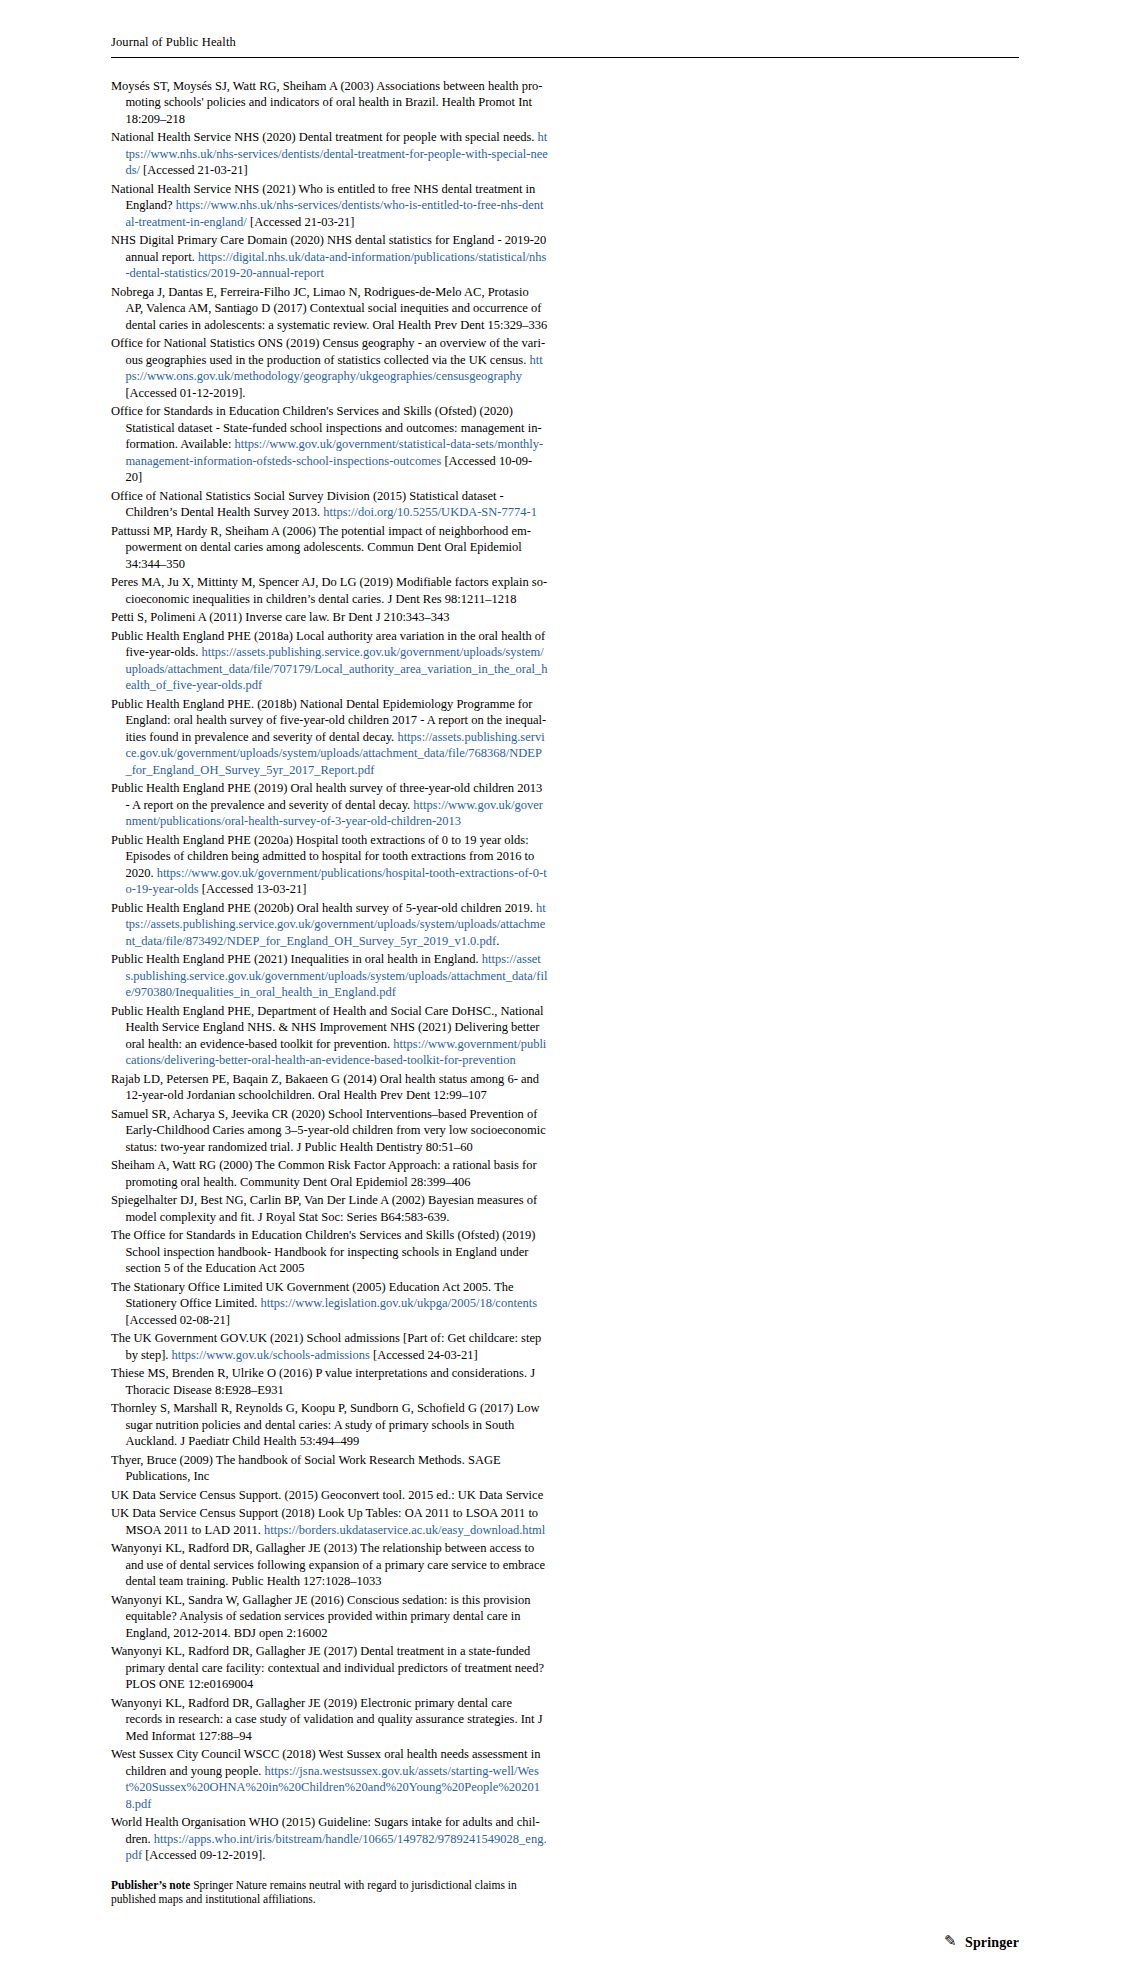Journal of Public Health
Moysés ST, Moysés SJ, Watt RG, Sheiham A (2003) Associations between health promoting schools' policies and indicators of oral health in Brazil. Health Promot Int 18:209–218
National Health Service NHS (2020) Dental treatment for people with special needs. https://www.nhs.uk/nhs-services/dentists/dental-treatment-for-people-with-special-needs/ [Accessed 21-03-21]
National Health Service NHS (2021) Who is entitled to free NHS dental treatment in England? https://www.nhs.uk/nhs-services/dentists/who-is-entitled-to-free-nhs-dental-treatment-in-england/ [Accessed 21-03-21]
NHS Digital Primary Care Domain (2020) NHS dental statistics for England - 2019-20 annual report. https://digital.nhs.uk/data-and-information/publications/statistical/nhs-dental-statistics/2019-20-annual-report
Nobrega J, Dantas E, Ferreira-Filho JC, Limao N, Rodrigues-de-Melo AC, Protasio AP, Valenca AM, Santiago D (2017) Contextual social inequities and occurrence of dental caries in adolescents: a systematic review. Oral Health Prev Dent 15:329–336
Office for National Statistics ONS (2019) Census geography - an overview of the various geographies used in the production of statistics collected via the UK census. https://www.ons.gov.uk/methodology/geography/ukgeographies/censusgeography [Accessed 01-12-2019].
Office for Standards in Education Children's Services and Skills (Ofsted) (2020) Statistical dataset - State-funded school inspections and outcomes: management information. Available: https://www.gov.uk/government/statistical-data-sets/monthly-management-information-ofsteds-school-inspections-outcomes [Accessed 10-09-20]
Office of National Statistics Social Survey Division (2015) Statistical dataset - Children’s Dental Health Survey 2013. https://doi.org/10.5255/UKDA-SN-7774-1
Pattussi MP, Hardy R, Sheiham A (2006) The potential impact of neighborhood empowerment on dental caries among adolescents. Commun Dent Oral Epidemiol 34:344–350
Peres MA, Ju X, Mittinty M, Spencer AJ, Do LG (2019) Modifiable factors explain socioeconomic inequalities in children’s dental caries. J Dent Res 98:1211–1218
Petti S, Polimeni A (2011) Inverse care law. Br Dent J 210:343–343
Public Health England PHE (2018a) Local authority area variation in the oral health of five-year-olds. https://assets.publishing.service.gov.uk/government/uploads/system/uploads/attachment_data/file/707179/Local_authority_area_variation_in_the_oral_health_of_five-year-olds.pdf
Public Health England PHE. (2018b) National Dental Epidemiology Programme for England: oral health survey of five-year-old children 2017 - A report on the inequalities found in prevalence and severity of dental decay. https://assets.publishing.service.gov.uk/government/uploads/system/uploads/attachment_data/file/768368/NDEP_for_England_OH_Survey_5yr_2017_Report.pdf
Public Health England PHE (2019) Oral health survey of three-year-old children 2013 - A report on the prevalence and severity of dental decay. https://www.gov.uk/government/publications/oral-health-survey-of-3-year-old-children-2013
Public Health England PHE (2020a) Hospital tooth extractions of 0 to 19 year olds: Episodes of children being admitted to hospital for tooth extractions from 2016 to 2020. https://www.gov.uk/government/publications/hospital-tooth-extractions-of-0-to-19-year-olds [Accessed 13-03-21]
Public Health England PHE (2020b) Oral health survey of 5-year-old children 2019. https://assets.publishing.service.gov.uk/government/uploads/system/uploads/attachment_data/file/873492/NDEP_for_England_OH_Survey_5yr_2019_v1.0.pdf.
Public Health England PHE (2021) Inequalities in oral health in England. https://assets.publishing.service.gov.uk/government/uploads/system/uploads/attachment_data/file/970380/Inequalities_in_oral_health_in_England.pdf
Public Health England PHE, Department of Health and Social Care DoHSC., National Health Service England NHS. & NHS Improvement NHS (2021) Delivering better oral health: an evidence-based toolkit for prevention. https://www.government/publications/delivering-better-oral-health-an-evidence-based-toolkit-for-prevention
Rajab LD, Petersen PE, Baqain Z, Bakaeen G (2014) Oral health status among 6- and 12-year-old Jordanian schoolchildren. Oral Health Prev Dent 12:99–107
Samuel SR, Acharya S, Jeevika CR (2020) School Interventions–based Prevention of Early-Childhood Caries among 3–5-year-old children from very low socioeconomic status: two-year randomized trial. J Public Health Dentistry 80:51–60
Sheiham A, Watt RG (2000) The Common Risk Factor Approach: a rational basis for promoting oral health. Community Dent Oral Epidemiol 28:399–406
Spiegelhalter DJ, Best NG, Carlin BP, Van Der Linde A (2002) Bayesian measures of model complexity and fit. J Royal Stat Soc: Series B64:583-639.
The Office for Standards in Education Children's Services and Skills (Ofsted) (2019) School inspection handbook- Handbook for inspecting schools in England under section 5 of the Education Act 2005
The Stationary Office Limited UK Government (2005) Education Act 2005. The Stationery Office Limited. https://www.legislation.gov.uk/ukpga/2005/18/contents [Accessed 02-08-21]
The UK Government GOV.UK (2021) School admissions [Part of: Get childcare: step by step]. https://www.gov.uk/schools-admissions [Accessed 24-03-21]
Thiese MS, Brenden R, Ulrike O (2016) P value interpretations and considerations. J Thoracic Disease 8:E928–E931
Thornley S, Marshall R, Reynolds G, Koopu P, Sundborn G, Schofield G (2017) Low sugar nutrition policies and dental caries: A study of primary schools in South Auckland. J Paediatr Child Health 53:494–499
Thyer, Bruce (2009) The handbook of Social Work Research Methods. SAGE Publications, Inc
UK Data Service Census Support. (2015) Geoconvert tool. 2015 ed.: UK Data Service
UK Data Service Census Support (2018) Look Up Tables: OA 2011 to LSOA 2011 to MSOA 2011 to LAD 2011. https://borders.ukdataservice.ac.uk/easy_download.html
Wanyonyi KL, Radford DR, Gallagher JE (2013) The relationship between access to and use of dental services following expansion of a primary care service to embrace dental team training. Public Health 127:1028–1033
Wanyonyi KL, Sandra W, Gallagher JE (2016) Conscious sedation: is this provision equitable? Analysis of sedation services provided within primary dental care in England, 2012-2014. BDJ open 2:16002
Wanyonyi KL, Radford DR, Gallagher JE (2017) Dental treatment in a state-funded primary dental care facility: contextual and individual predictors of treatment need? PLOS ONE 12:e0169004
Wanyonyi KL, Radford DR, Gallagher JE (2019) Electronic primary dental care records in research: a case study of validation and quality assurance strategies. Int J Med Informat 127:88–94
West Sussex City Council WSCC (2018) West Sussex oral health needs assessment in children and young people. https://jsna.westsussex.gov.uk/assets/starting-well/West%20Sussex%20OHNA%20in%20Children%20and%20Young%20People%202018.pdf
World Health Organisation WHO (2015) Guideline: Sugars intake for adults and children. https://apps.who.int/iris/bitstream/handle/10665/149782/9789241549028_eng.pdf [Accessed 09-12-2019].
Publisher’s note Springer Nature remains neutral with regard to jurisdictional claims in published maps and institutional affiliations.
✎ Springer